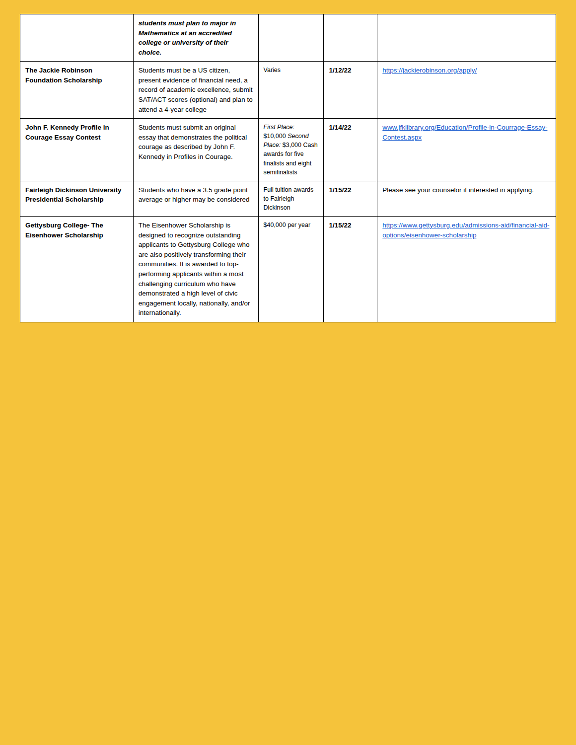| | students must plan to major in Mathematics at an accredited college or university of their choice. | | | |
| The Jackie Robinson Foundation Scholarship | Students must be a US citizen, present evidence of financial need, a record of academic excellence, submit SAT/ACT scores (optional) and plan to attend a 4-year college | Varies | 1/12/22 | https://jackierobinson.org/apply/ |
| John F. Kennedy Profile in Courage Essay Contest | Students must submit an original essay that demonstrates the political courage as described by John F. Kennedy in Profiles in Courage. | First Place: $10,000 Second Place: $3,000 Cash awards for five finalists and eight semifinalists | 1/14/22 | www.jfklibrary.org/Education/Profile-in-Courrage-Essay-Contest.aspx |
| Fairleigh Dickinson University Presidential Scholarship | Students who have a 3.5 grade point average or higher may be considered | Full tuition awards to Fairleigh Dickinson | 1/15/22 | Please see your counselor if interested in applying. |
| Gettysburg College- The Eisenhower Scholarship | The Eisenhower Scholarship is designed to recognize outstanding applicants to Gettysburg College who are also positively transforming their communities. It is awarded to top-performing applicants within a most challenging curriculum who have demonstrated a high level of civic engagement locally, nationally, and/or internationally. | $40,000 per year | 1/15/22 | https://www.gettysburg.edu/admissions-aid/financial-aid-options/eisenhower-scholarship |